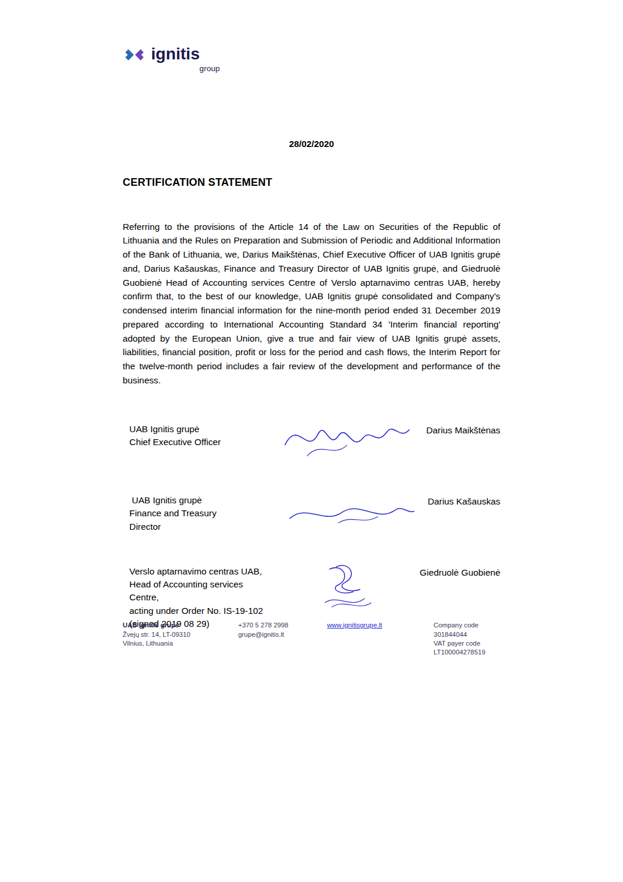28/02/2020
CERTIFICATION STATEMENT
Referring to the provisions of the Article 14 of the Law on Securities of the Republic of Lithuania and the Rules on Preparation and Submission of Periodic and Additional Information of the Bank of Lithuania, we, Darius Maikštėnas, Chief Executive Officer of UAB Ignitis grupė and, Darius Kašauskas, Finance and Treasury Director of UAB Ignitis grupė, and Giedruolė Guobienė Head of Accounting services Centre of Verslo aptarnavimo centras UAB, hereby confirm that, to the best of our knowledge, UAB Ignitis grupė consolidated and Company's condensed interim financial information for the nine-month period ended 31 December 2019 prepared according to International Accounting Standard 34 'Interim financial reporting' adopted by the European Union, give a true and fair view of UAB Ignitis grupė assets, liabilities, financial position, profit or loss for the period and cash flows, the Interim Report for the twelve-month period includes a fair review of the development and performance of the business.
UAB Ignitis grupė
Chief Executive Officer
Darius Maikštėnas
UAB Ignitis grupė
Finance and Treasury
Director
Darius Kašauskas
Verslo aptarnavimo centras UAB,
Head of Accounting services Centre,
acting under Order No. IS-19-102
(signed 2019 08 29)
Giedruolė Guobienė
UAB Ignitis grupė
Žvejų str. 14, LT-09310
Vilnius, Lithuania
+370 5 278 2998
grupe@ignitis.lt
www.ignitisgrupe.lt
Company code
301844044
VAT payer code
LT100004278519